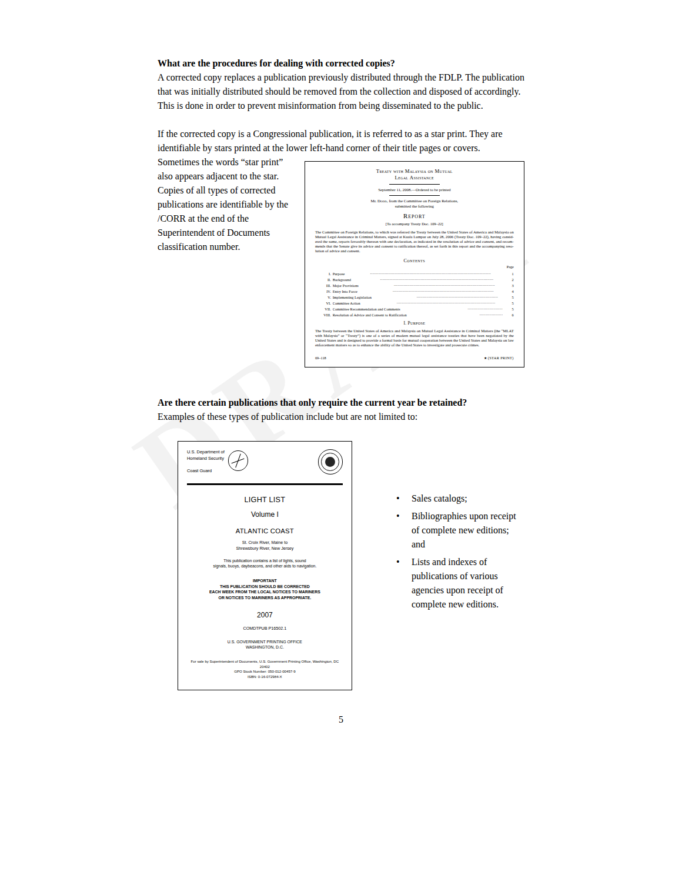DRAFT
What are the procedures for dealing with corrected copies?
A corrected copy replaces a publication previously distributed through the FDLP. The publication that was initially distributed should be removed from the collection and disposed of accordingly. This is done in order to prevent misinformation from being disseminated to the public.
If the corrected copy is a Congressional publication, it is referred to as a star print. They are identifiable by stars printed at the lower left-hand corner of their title pages or covers.
Treaty with Malaysia on Mutual
Legal Assistance
September 11, 2008.—Ordered to be printed
Mr. Dodd, from the Committee on Foreign Relations,
submitted the following
Report
[To accompany Treaty Doc. 109–22]
The Committee on Foreign Relations, to which was referred the Treaty between the United States of America and Malaysia on Mutual Legal Assistance in Criminal Matters, signed at Kuala Lumpur on July 28, 2006 (Treaty Doc. 109–22), having considered the same, reports favorably thereon with one declaration, as indicated in the resolution of advice and consent, and recommends that the Senate give its advice and consent to ratification thereof, as set forth in this report and the accompanying resolution of advice and consent.
Contents
Page
| I. | Purpose .................................................................................................. | 1 |
| II. | Background ............................................................................................ | 2 |
| III. | Major Provisions .................................................................................. | 3 |
| IV. | Entry Into Force .................................................................................. | 4 |
| V. | Implementing Legislation .................................................................. | 5 |
| VI. | Committee Action ................................................................................ | 5 |
| VII. | Committee Recommendation and Comments .............................. | 5 |
| VIII. | Resolution of Advice and Consent to Ratification ..................... | 6 |
I. PURPOSE
The Treaty between the United States of America and Malaysia on Mutual Legal Assistance in Criminal Matters (the “MLAT with Malaysia” or “Treaty”) is one of a series of modern mutual legal assistance treaties that have been negotiated by the United States and is designed to provide a formal basis for mutual cooperation between the United States and Malaysia on law enforcement matters so as to enhance the ability of the United States to investigate and prosecute crimes.
69–118 ★ (STAR PRINT)
Sometimes the words “star print” also appears adjacent to the star. Copies of all types of corrected publications are identifiable by the /CORR at the end of the Superintendent of Documents classification number.
Are there certain publications that only require the current year be retained?
Examples of these types of publication include but are not limited to:
U.S. Department of
Homeland Security
Coast Guard
LIGHT LIST
Volume I
ATLANTIC COAST
St. Croix River, Maine to
Shrewsbury River, New Jersey
This publication contains a list of lights, sound
signals, buoys, daybeacons, and other aids to navigation.
IMPORTANT
THIS PUBLICATION SHOULD BE CORRECTED
EACH WEEK FROM THE LOCAL NOTICES TO MARINERS
OR NOTICES TO MARINERS AS APPROPRIATE.
2007
COMDTPUB P16502.1
U.S. GOVERNMENT PRINTING OFFICE
WASHINGTON, D.C.
For sale by Superintendent of Documents, U.S. Government Printing Office, Washington, DC 20402
GPO Stock Number: 050-012-00457-9
ISBN: 0-16-072984-X
Sales catalogs;
Bibliographies upon receipt of complete new editions; and
Lists and indexes of publications of various agencies upon receipt of complete new editions.
5